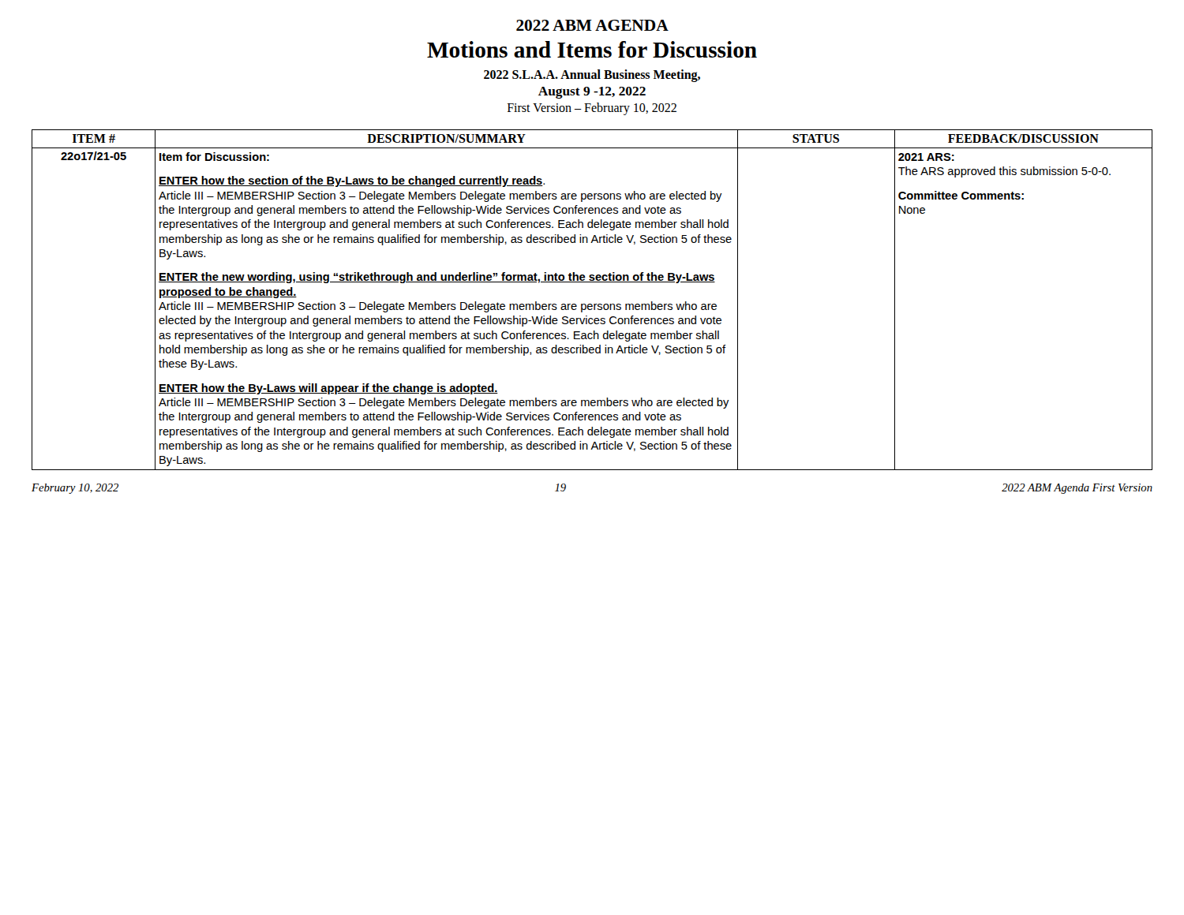2022 ABM AGENDA
Motions and Items for Discussion
2022 S.L.A.A. Annual Business Meeting,
August 9 -12, 2022
First Version – February 10, 2022
| ITEM # | DESCRIPTION/SUMMARY | STATUS | FEEDBACK/DISCUSSION |
| --- | --- | --- | --- |
| 22o17/21-05 | Item for Discussion: ENTER how the section of the By-Laws to be changed currently reads . Article III – MEMBERSHIP Section 3 – Delegate Members Delegate members are persons who are elected by the Intergroup and general members to attend the Fellowship-Wide Services Conferences and vote as representatives of the Intergroup and general members at such Conferences. Each delegate member shall hold membership as long as she or he remains qualified for membership, as described in Article V, Section 5 of these By-Laws. ENTER the new wording, using “strikethrough and underline” format, into the section of the By-Laws proposed to be changed. Article III – MEMBERSHIP Section 3 – Delegate Members Delegate members are persons members who are elected by the Intergroup and general members to attend the Fellowship-Wide Services Conferences and vote as representatives of the Intergroup and general members at such Conferences. Each delegate member shall hold membership as long as she or he remains qualified for membership, as described in Article V, Section 5 of these By-Laws. ENTER how the By-Laws will appear if the change is adopted. Article III – MEMBERSHIP Section 3 – Delegate Members Delegate members are members who are elected by the Intergroup and general members to attend the Fellowship-Wide Services Conferences and vote as representatives of the Intergroup and general members at such Conferences. Each delegate member shall hold membership as long as she or he remains qualified for membership, as described in Article V, Section 5 of these By-Laws. | | 2021 ARS: The ARS approved this submission 5-0-0. Committee Comments: None |
February 10, 2022 19 2022 ABM Agenda First Version